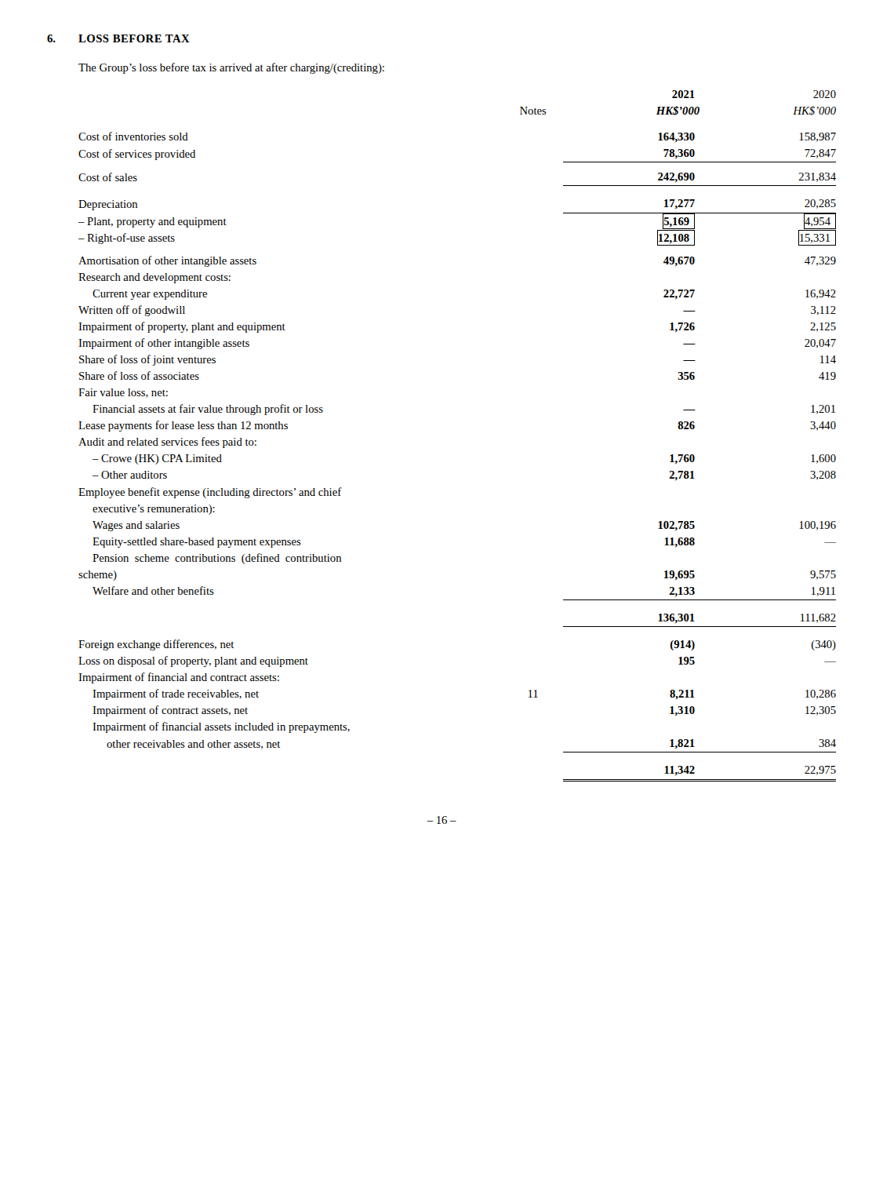6.
LOSS BEFORE TAX
The Group’s loss before tax is arrived at after charging/(crediting):
| | | 2021 | 2020 |
| | Notes | HK$’000 | HK$’000 |
| Cost of inventories sold | | 164,330 | 158,987 |
| Cost of services provided | | 78,360 | 72,847 |
| Cost of sales | | 242,690 | 231,834 |
| Depreciation | | 17,277 | 20,285 |
| – Plant, property and equipment | | 5,169 | 4,954 |
| – Right-of-use assets | | 12,108 | 15,331 |
| Amortisation of other intangible assets | | 49,670 | 47,329 |
| Research and development costs: | | | |
| Current year expenditure | | 22,727 | 16,942 |
| Written off of goodwill | | — | 3,112 |
| Impairment of property, plant and equipment | | 1,726 | 2,125 |
| Impairment of other intangible assets | | — | 20,047 |
| Share of loss of joint ventures | | — | 114 |
| Share of loss of associates | | 356 | 419 |
| Fair value loss, net: | | | |
| Financial assets at fair value through profit or loss | | — | 1,201 |
| Lease payments for lease less than 12 months | | 826 | 3,440 |
| Audit and related services fees paid to: | | | |
| – Crowe (HK) CPA Limited | | 1,760 | 1,600 |
| – Other auditors | | 2,781 | 3,208 |
| Employee benefit expense (including directors’ and chief | | | |
| executive’s remuneration): | | | |
| Wages and salaries | | 102,785 | 100,196 |
| Equity-settled share-based payment expenses | | 11,688 | — |
| Pension scheme contributions (defined contribution | | | |
| scheme) | | 19,695 | 9,575 |
| Welfare and other benefits | | 2,133 | 1,911 |
| | | 136,301 | 111,682 |
| Foreign exchange differences, net | | (914) | (340) |
| Loss on disposal of property, plant and equipment | | 195 | — |
| Impairment of financial and contract assets: | | | |
| Impairment of trade receivables, net | 11 | 8,211 | 10,286 |
| Impairment of contract assets, net | | 1,310 | 12,305 |
| Impairment of financial assets included in prepayments, | | | |
| other receivables and other assets, net | | 1,821 | 384 |
| | | 11,342 | 22,975 |
– 16 –